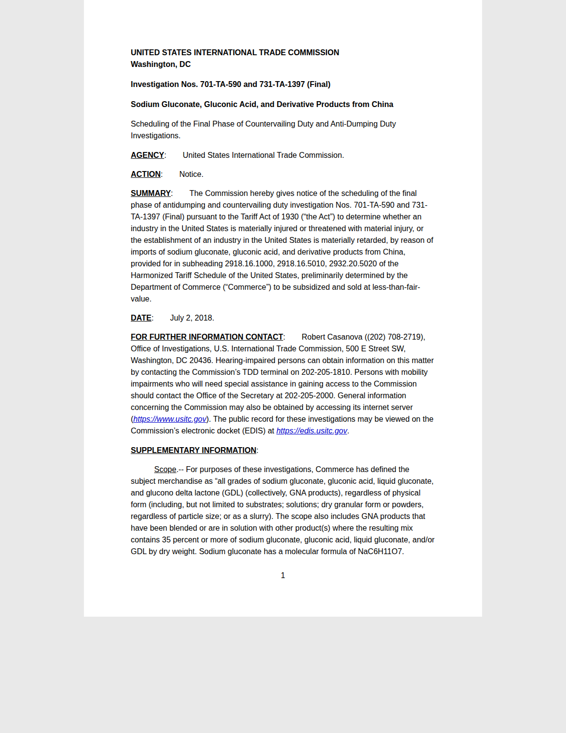UNITED STATES INTERNATIONAL TRADE COMMISSION
Washington, DC
Investigation Nos. 701-TA-590 and 731-TA-1397 (Final)
Sodium Gluconate, Gluconic Acid, and Derivative Products from China
Scheduling of the Final Phase of Countervailing Duty and Anti-Dumping Duty Investigations.
AGENCY: United States International Trade Commission.
ACTION: Notice.
SUMMARY: The Commission hereby gives notice of the scheduling of the final phase of antidumping and countervailing duty investigation Nos. 701-TA-590 and 731-TA-1397 (Final) pursuant to the Tariff Act of 1930 (“the Act”) to determine whether an industry in the United States is materially injured or threatened with material injury, or the establishment of an industry in the United States is materially retarded, by reason of imports of sodium gluconate, gluconic acid, and derivative products from China, provided for in subheading 2918.16.1000, 2918.16.5010, 2932.20.5020 of the Harmonized Tariff Schedule of the United States, preliminarily determined by the Department of Commerce (“Commerce”) to be subsidized and sold at less-than-fair-value.
DATE: July 2, 2018.
FOR FURTHER INFORMATION CONTACT: Robert Casanova ((202) 708-2719), Office of Investigations, U.S. International Trade Commission, 500 E Street SW, Washington, DC 20436. Hearing-impaired persons can obtain information on this matter by contacting the Commission’s TDD terminal on 202-205-1810. Persons with mobility impairments who will need special assistance in gaining access to the Commission should contact the Office of the Secretary at 202-205-2000. General information concerning the Commission may also be obtained by accessing its internet server (https://www.usitc.gov). The public record for these investigations may be viewed on the Commission’s electronic docket (EDIS) at https://edis.usitc.gov.
SUPPLEMENTARY INFORMATION:
Scope.-- For purposes of these investigations, Commerce has defined the subject merchandise as “all grades of sodium gluconate, gluconic acid, liquid gluconate, and glucono delta lactone (GDL) (collectively, GNA products), regardless of physical form (including, but not limited to substrates; solutions; dry granular form or powders, regardless of particle size; or as a slurry). The scope also includes GNA products that have been blended or are in solution with other product(s) where the resulting mix contains 35 percent or more of sodium gluconate, gluconic acid, liquid gluconate, and/or GDL by dry weight. Sodium gluconate has a molecular formula of NaC6H11O7.
1